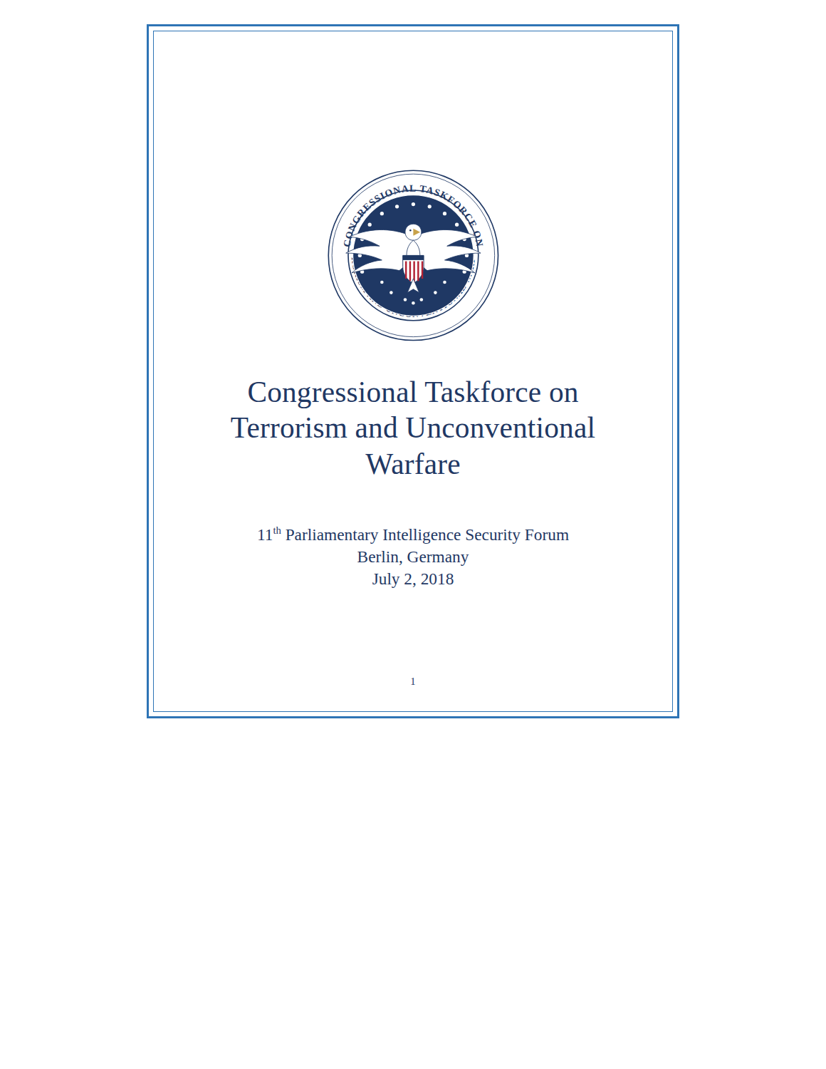CONGRESSIONAL TASKFORCE ON TERRORISM AND UNCONVENTIONAL WARFARE
Congressional Taskforce on Terrorism and Unconventional Warfare
11th Parliamentary Intelligence Security Forum
Berlin, Germany
July 2, 2018
1